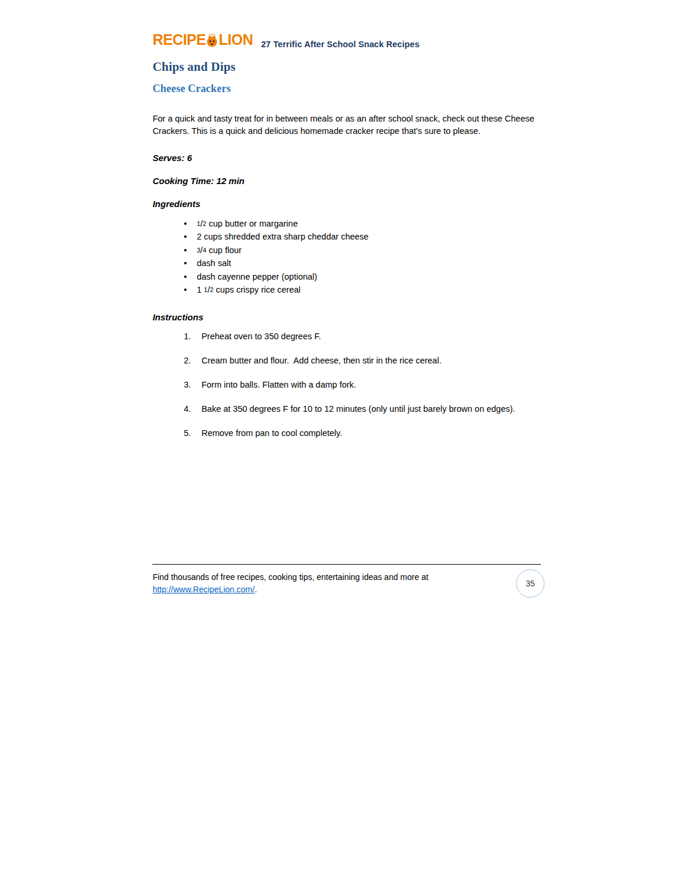RECIPE LION
27 Terrific After School Snack Recipes
Chips and Dips
Cheese Crackers
For a quick and tasty treat for in between meals or as an after school snack, check out these Cheese Crackers. This is a quick and delicious homemade cracker recipe that's sure to please.
Serves: 6
Cooking Time: 12 min
Ingredients
1/2 cup butter or margarine
2 cups shredded extra sharp cheddar cheese
3/4 cup flour
dash salt
dash cayenne pepper (optional)
1 1/2 cups crispy rice cereal
Instructions
Preheat oven to 350 degrees F.
Cream butter and flour. Add cheese, then stir in the rice cereal.
Form into balls. Flatten with a damp fork.
Bake at 350 degrees F for 10 to 12 minutes (only until just barely brown on edges).
Remove from pan to cool completely.
Find thousands of free recipes, cooking tips, entertaining ideas and more at
http://www.RecipeLion.com/.
35